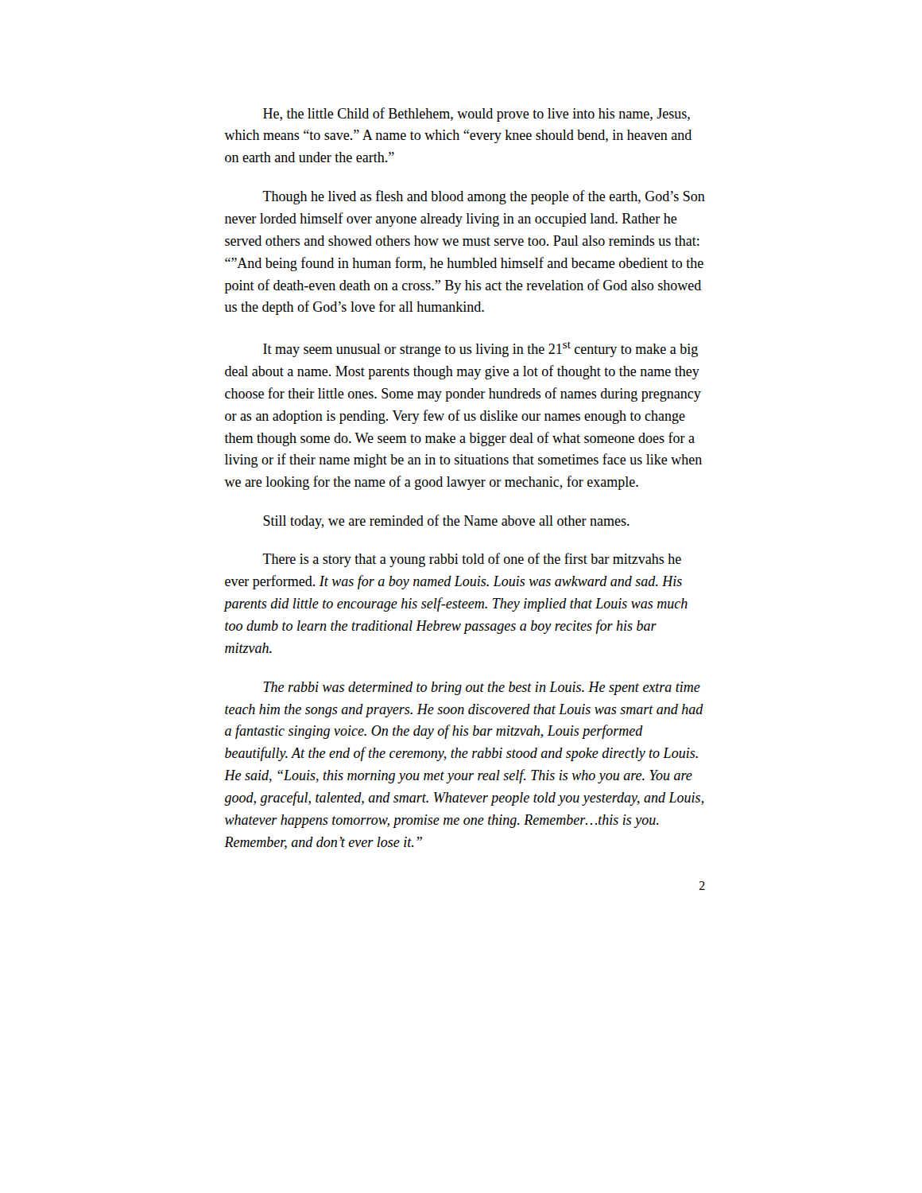He, the little Child of Bethlehem, would prove to live into his name, Jesus, which means “to save.” A name to which “every knee should bend, in heaven and on earth and under the earth.”
Though he lived as flesh and blood among the people of the earth, God’s Son never lorded himself over anyone already living in an occupied land. Rather he served others and showed others how we must serve too. Paul also reminds us that: “”And being found in human form, he humbled himself and became obedient to the point of death-even death on a cross.” By his act the revelation of God also showed us the depth of God’s love for all humankind.
It may seem unusual or strange to us living in the 21st century to make a big deal about a name. Most parents though may give a lot of thought to the name they choose for their little ones. Some may ponder hundreds of names during pregnancy or as an adoption is pending. Very few of us dislike our names enough to change them though some do. We seem to make a bigger deal of what someone does for a living or if their name might be an in to situations that sometimes face us like when we are looking for the name of a good lawyer or mechanic, for example.
Still today, we are reminded of the Name above all other names.
There is a story that a young rabbi told of one of the first bar mitzvahs he ever performed. It was for a boy named Louis. Louis was awkward and sad. His parents did little to encourage his self-esteem. They implied that Louis was much too dumb to learn the traditional Hebrew passages a boy recites for his bar mitzvah.
The rabbi was determined to bring out the best in Louis. He spent extra time teach him the songs and prayers. He soon discovered that Louis was smart and had a fantastic singing voice. On the day of his bar mitzvah, Louis performed beautifully. At the end of the ceremony, the rabbi stood and spoke directly to Louis. He said, “Louis, this morning you met your real self. This is who you are. You are good, graceful, talented, and smart. Whatever people told you yesterday, and Louis, whatever happens tomorrow, promise me one thing. Remember…this is you. Remember, and don’t ever lose it.”
2